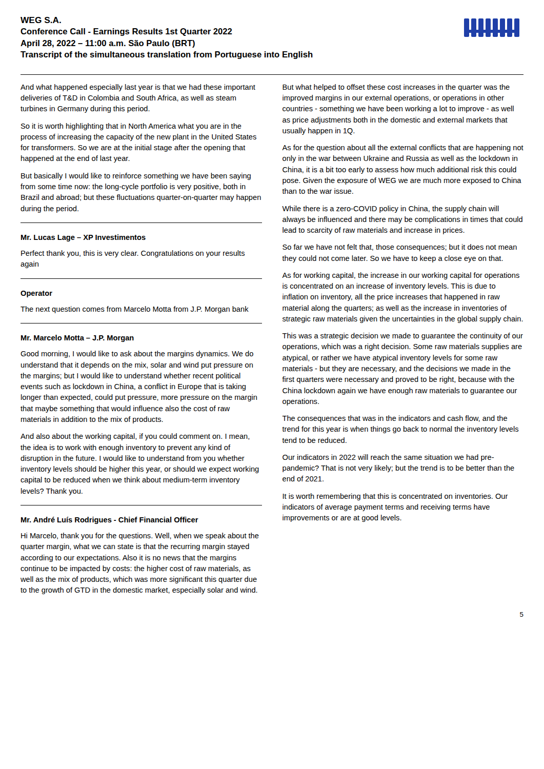WEG S.A.
Conference Call - Earnings Results 1st Quarter 2022
April 28, 2022 – 11:00 a.m. São Paulo (BRT)
Transcript of the simultaneous translation from Portuguese into English
And what happened especially last year is that we had these important deliveries of T&D in Colombia and South Africa, as well as steam turbines in Germany during this period.
So it is worth highlighting that in North America what you are in the process of increasing the capacity of the new plant in the United States for transformers. So we are at the initial stage after the opening that happened at the end of last year.
But basically I would like to reinforce something we have been saying from some time now: the long-cycle portfolio is very positive, both in Brazil and abroad; but these fluctuations quarter-on-quarter may happen during the period.
Mr. Lucas Lage – XP Investimentos
Perfect thank you, this is very clear. Congratulations on your results again
Operator
The next question comes from Marcelo Motta from J.P. Morgan bank
Mr. Marcelo Motta – J.P. Morgan
Good morning, I would like to ask about the margins dynamics. We do understand that it depends on the mix, solar and wind put pressure on the margins; but I would like to understand whether recent political events such as lockdown in China, a conflict in Europe that is taking longer than expected, could put pressure, more pressure on the margin that maybe something that would influence also the cost of raw materials in addition to the mix of products.
And also about the working capital, if you could comment on. I mean, the idea is to work with enough inventory to prevent any kind of disruption in the future. I would like to understand from you whether inventory levels should be higher this year, or should we expect working capital to be reduced when we think about medium-term inventory levels? Thank you.
Mr. André Luís Rodrigues - Chief Financial Officer
Hi Marcelo, thank you for the questions. Well, when we speak about the quarter margin, what we can state is that the recurring margin stayed according to our expectations. Also it is no news that the margins continue to be impacted by costs: the higher cost of raw materials, as well as the mix of products, which was more significant this quarter due to the growth of GTD in the domestic market, especially solar and wind.
But what helped to offset these cost increases in the quarter was the improved margins in our external operations, or operations in other countries - something we have been working a lot to improve - as well as price adjustments both in the domestic and external markets that usually happen in 1Q.
As for the question about all the external conflicts that are happening not only in the war between Ukraine and Russia as well as the lockdown in China, it is a bit too early to assess how much additional risk this could pose. Given the exposure of WEG we are much more exposed to China than to the war issue.
While there is a zero-COVID policy in China, the supply chain will always be influenced and there may be complications in times that could lead to scarcity of raw materials and increase in prices.
So far we have not felt that, those consequences; but it does not mean they could not come later. So we have to keep a close eye on that.
As for working capital, the increase in our working capital for operations is concentrated on an increase of inventory levels. This is due to inflation on inventory, all the price increases that happened in raw material along the quarters; as well as the increase in inventories of strategic raw materials given the uncertainties in the global supply chain.
This was a strategic decision we made to guarantee the continuity of our operations, which was a right decision. Some raw materials supplies are atypical, or rather we have atypical inventory levels for some raw materials - but they are necessary, and the decisions we made in the first quarters were necessary and proved to be right, because with the China lockdown again we have enough raw materials to guarantee our operations.
The consequences that was in the indicators and cash flow, and the trend for this year is when things go back to normal the inventory levels tend to be reduced.
Our indicators in 2022 will reach the same situation we had pre-pandemic? That is not very likely; but the trend is to be better than the end of 2021.
It is worth remembering that this is concentrated on inventories. Our indicators of average payment terms and receiving terms have improvements or are at good levels.
5